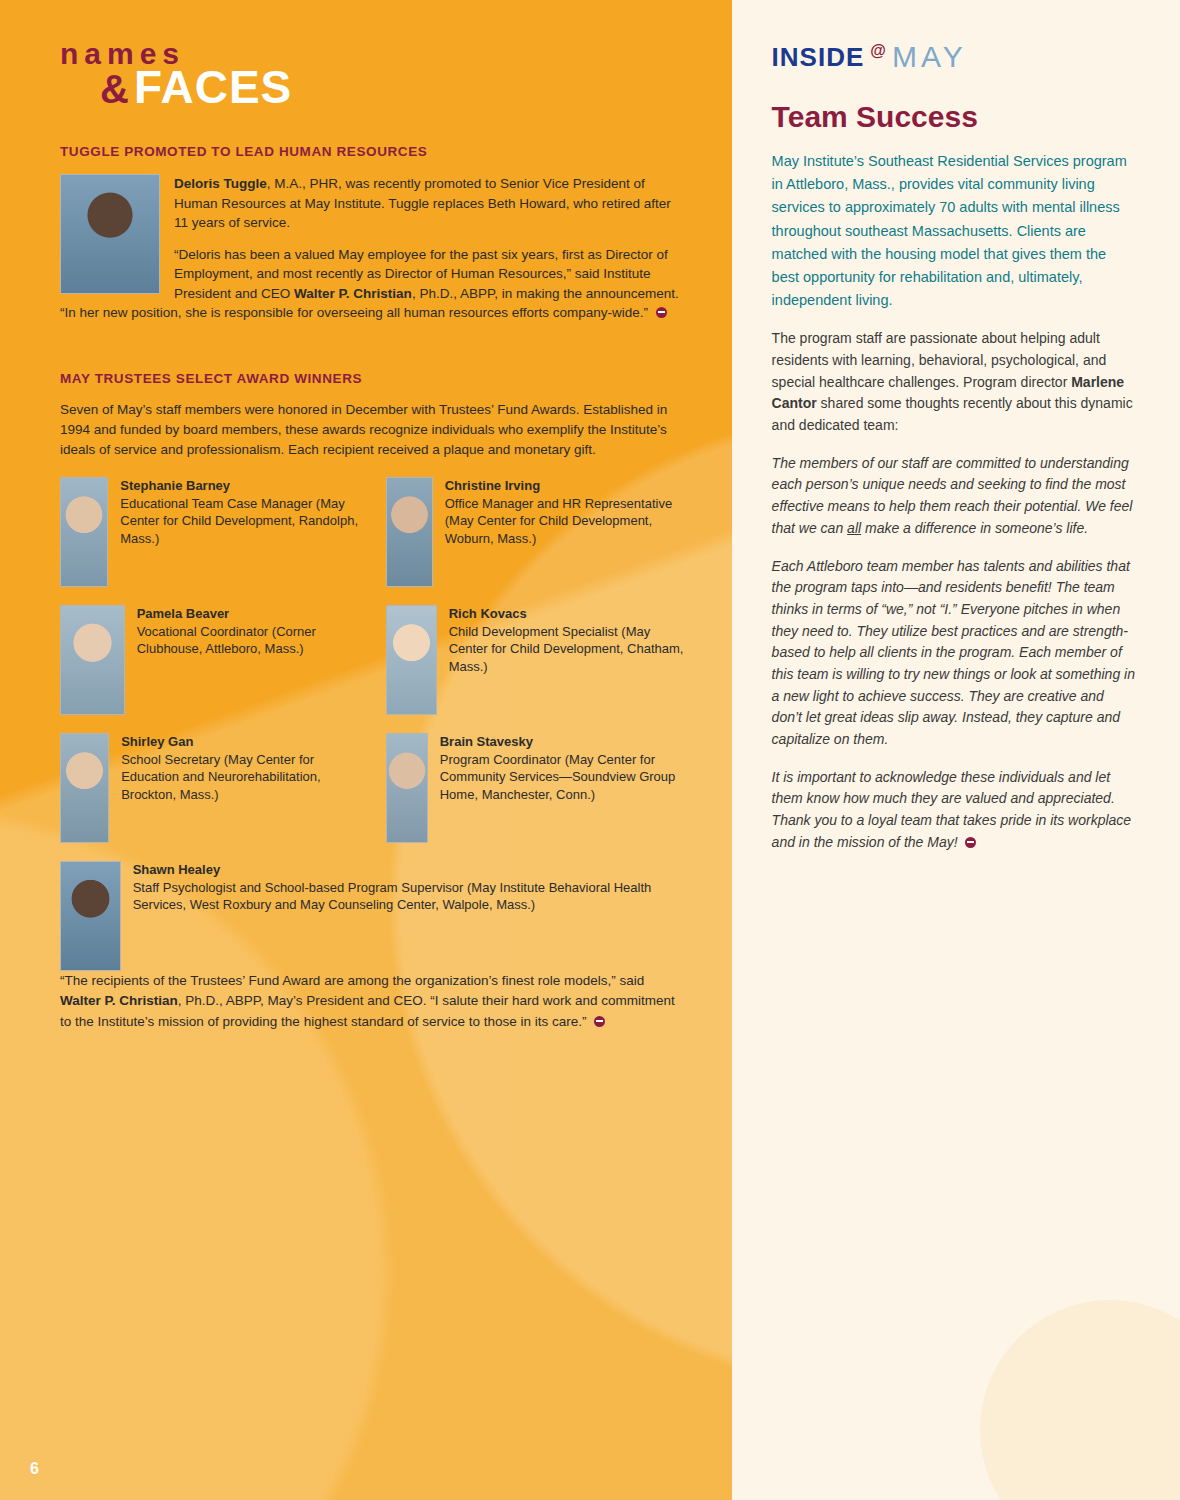names
&FACES
Tuggle Promoted to Lead Human Resources
Deloris Tuggle, M.A., PHR, was recently promoted to Senior Vice President of Human Resources at May Institute. Tuggle replaces Beth Howard, who retired after 11 years of service.
“Deloris has been a valued May employee for the past six years, first as Director of Employment, and most recently as Director of Human Resources,” said Institute President and CEO Walter P. Christian, Ph.D., ABPP, in making the announcement. “In her new position, she is responsible for overseeing all human resources efforts company-wide.”
May Trustees Select Award Winners
Seven of May’s staff members were honored in December with Trustees’ Fund Awards. Established in 1994 and funded by board members, these awards recognize individuals who exemplify the Institute’s ideals of service and professionalism. Each recipient received a plaque and monetary gift.
Stephanie Barney
Educational Team Case Manager (May Center for Child Development, Randolph, Mass.)
Christine Irving
Office Manager and HR Representative (May Center for Child Development, Woburn, Mass.)
Pamela Beaver
Vocational Coordinator (Corner Clubhouse, Attleboro, Mass.)
Rich Kovacs
Child Development Specialist (May Center for Child Development, Chatham, Mass.)
Shirley Gan
School Secretary (May Center for Education and Neurorehabilitation, Brockton, Mass.)
Brain Stavesky
Program Coordinator (May Center for Community Services—Soundview Group Home, Manchester, Conn.)
Shawn Healey
Staff Psychologist and School-based Program Supervisor (May Institute Behavioral Health Services, West Roxbury and May Counseling Center, Walpole, Mass.)
“The recipients of the Trustees’ Fund Award are among the organization’s finest role models,” said Walter P. Christian, Ph.D., ABPP, May’s President and CEO. “I salute their hard work and commitment to the Institute’s mission of providing the highest standard of service to those in its care.”
6
INSIDE@MAY
Team Success
May Institute’s Southeast Residential Services program in Attleboro, Mass., provides vital community living services to approximately 70 adults with mental illness throughout southeast Massachusetts. Clients are matched with the housing model that gives them the best opportunity for rehabilitation and, ultimately, independent living.
The program staff are passionate about helping adult residents with learning, behavioral, psychological, and special healthcare challenges. Program director Marlene Cantor shared some thoughts recently about this dynamic and dedicated team:
The members of our staff are committed to understanding each person’s unique needs and seeking to find the most effective means to help them reach their potential. We feel that we can all make a difference in someone’s life.
Each Attleboro team member has talents and abilities that the program taps into—and residents benefit! The team thinks in terms of “we,” not “I.” Everyone pitches in when they need to. They utilize best practices and are strength-based to help all clients in the program. Each member of this team is willing to try new things or look at something in a new light to achieve success. They are creative and don’t let great ideas slip away. Instead, they capture and capitalize on them.
It is important to acknowledge these individuals and let them know how much they are valued and appreciated. Thank you to a loyal team that takes pride in its workplace and in the mission of the May!